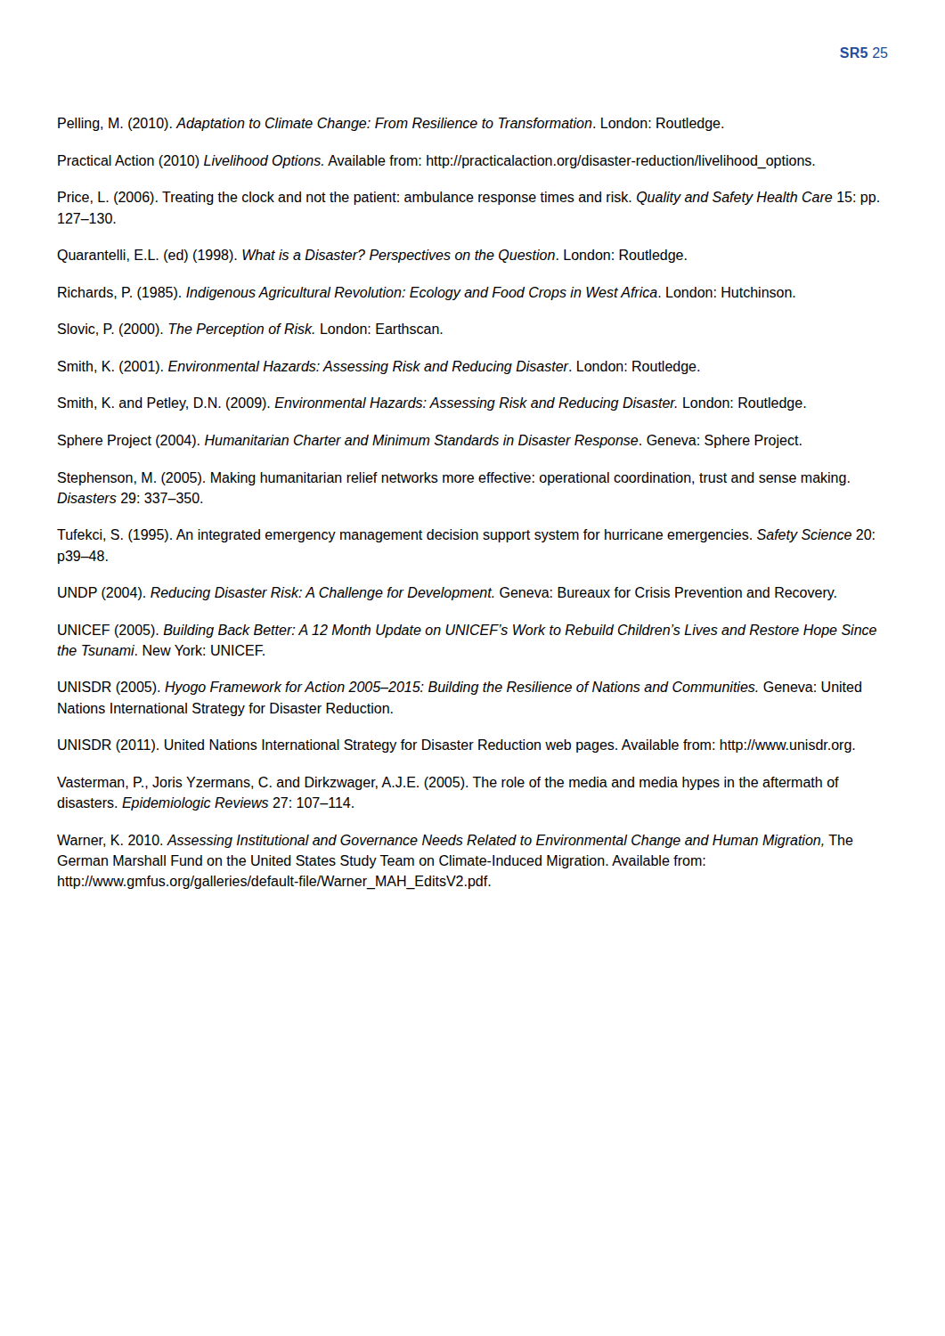SR5 25
Pelling, M. (2010). Adaptation to Climate Change: From Resilience to Transformation. London: Routledge.
Practical Action (2010) Livelihood Options. Available from: http://practicalaction.org/disaster-reduction/livelihood_options.
Price, L. (2006). Treating the clock and not the patient: ambulance response times and risk. Quality and Safety Health Care 15: pp. 127–130.
Quarantelli, E.L. (ed) (1998). What is a Disaster? Perspectives on the Question. London: Routledge.
Richards, P. (1985). Indigenous Agricultural Revolution: Ecology and Food Crops in West Africa. London: Hutchinson.
Slovic, P. (2000). The Perception of Risk. London: Earthscan.
Smith, K. (2001). Environmental Hazards: Assessing Risk and Reducing Disaster. London: Routledge.
Smith, K. and Petley, D.N. (2009). Environmental Hazards: Assessing Risk and Reducing Disaster. London: Routledge.
Sphere Project (2004). Humanitarian Charter and Minimum Standards in Disaster Response. Geneva: Sphere Project.
Stephenson, M. (2005). Making humanitarian relief networks more effective: operational coordination, trust and sense making. Disasters 29: 337–350.
Tufekci, S. (1995). An integrated emergency management decision support system for hurricane emergencies. Safety Science 20: p39–48.
UNDP (2004). Reducing Disaster Risk: A Challenge for Development. Geneva: Bureaux for Crisis Prevention and Recovery.
UNICEF (2005). Building Back Better: A 12 Month Update on UNICEF’s Work to Rebuild Children’s Lives and Restore Hope Since the Tsunami. New York: UNICEF.
UNISDR (2005). Hyogo Framework for Action 2005–2015: Building the Resilience of Nations and Communities. Geneva: United Nations International Strategy for Disaster Reduction.
UNISDR (2011). United Nations International Strategy for Disaster Reduction web pages. Available from: http://www.unisdr.org.
Vasterman, P., Joris Yzermans, C. and Dirkzwager, A.J.E. (2005). The role of the media and media hypes in the aftermath of disasters. Epidemiologic Reviews 27: 107–114.
Warner, K. 2010. Assessing Institutional and Governance Needs Related to Environmental Change and Human Migration, The German Marshall Fund on the United States Study Team on Climate-Induced Migration. Available from: http://www.gmfus.org/galleries/default-file/Warner_MAH_EditsV2.pdf.